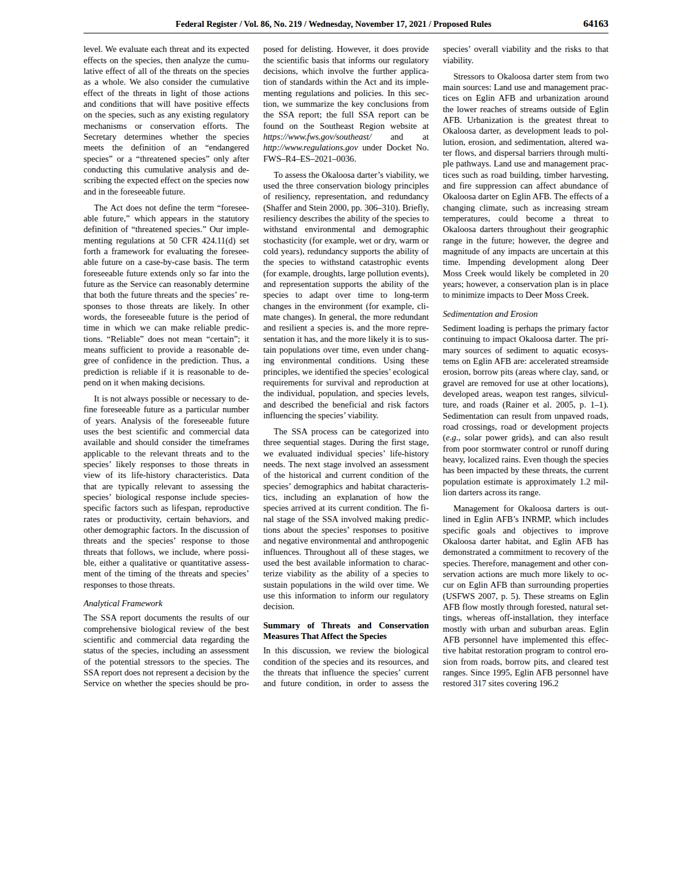Federal Register / Vol. 86, No. 219 / Wednesday, November 17, 2021 / Proposed Rules
64163
level. We evaluate each threat and its expected effects on the species, then analyze the cumulative effect of all of the threats on the species as a whole. We also consider the cumulative effect of the threats in light of those actions and conditions that will have positive effects on the species, such as any existing regulatory mechanisms or conservation efforts. The Secretary determines whether the species meets the definition of an “endangered species” or a “threatened species” only after conducting this cumulative analysis and describing the expected effect on the species now and in the foreseeable future.
The Act does not define the term “foreseeable future,” which appears in the statutory definition of “threatened species.” Our implementing regulations at 50 CFR 424.11(d) set forth a framework for evaluating the foreseeable future on a case-by-case basis. The term foreseeable future extends only so far into the future as the Service can reasonably determine that both the future threats and the species’ responses to those threats are likely. In other words, the foreseeable future is the period of time in which we can make reliable predictions. “Reliable” does not mean “certain”; it means sufficient to provide a reasonable degree of confidence in the prediction. Thus, a prediction is reliable if it is reasonable to depend on it when making decisions.
It is not always possible or necessary to define foreseeable future as a particular number of years. Analysis of the foreseeable future uses the best scientific and commercial data available and should consider the timeframes applicable to the relevant threats and to the species’ likely responses to those threats in view of its life-history characteristics. Data that are typically relevant to assessing the species’ biological response include species-specific factors such as lifespan, reproductive rates or productivity, certain behaviors, and other demographic factors. In the discussion of threats and the species’ response to those threats that follows, we include, where possible, either a qualitative or quantitative assessment of the timing of the threats and species’ responses to those threats.
Analytical Framework
The SSA report documents the results of our comprehensive biological review of the best scientific and commercial data regarding the status of the species, including an assessment of the potential stressors to the species. The SSA report does not represent a decision by the Service on whether the species should be proposed for delisting. However, it does provide the scientific basis that informs our regulatory decisions, which involve the further application of standards within the Act and its implementing regulations and policies. In this section, we summarize the key conclusions from the SSA report; the full SSA report can be found on the Southeast Region website at https://www.fws.gov/southeast/ and at http://www.regulations.gov under Docket No. FWS–R4–ES–2021–0036.
To assess the Okaloosa darter’s viability, we used the three conservation biology principles of resiliency, representation, and redundancy (Shaffer and Stein 2000, pp. 306–310). Briefly, resiliency describes the ability of the species to withstand environmental and demographic stochasticity (for example, wet or dry, warm or cold years), redundancy supports the ability of the species to withstand catastrophic events (for example, droughts, large pollution events), and representation supports the ability of the species to adapt over time to long-term changes in the environment (for example, climate changes). In general, the more redundant and resilient a species is, and the more representation it has, and the more likely it is to sustain populations over time, even under changing environmental conditions. Using these principles, we identified the species’ ecological requirements for survival and reproduction at the individual, population, and species levels, and described the beneficial and risk factors influencing the species’ viability.
The SSA process can be categorized into three sequential stages. During the first stage, we evaluated individual species’ life-history needs. The next stage involved an assessment of the historical and current condition of the species’ demographics and habitat characteristics, including an explanation of how the species arrived at its current condition. The final stage of the SSA involved making predictions about the species’ responses to positive and negative environmental and anthropogenic influences. Throughout all of these stages, we used the best available information to characterize viability as the ability of a species to sustain populations in the wild over time. We use this information to inform our regulatory decision.
Summary of Threats and Conservation Measures That Affect the Species
In this discussion, we review the biological condition of the species and its resources, and the threats that influence the species’ current and future condition, in order to assess the species’ overall viability and the risks to that viability.
Stressors to Okaloosa darter stem from two main sources: Land use and management practices on Eglin AFB and urbanization around the lower reaches of streams outside of Eglin AFB. Urbanization is the greatest threat to Okaloosa darter, as development leads to pollution, erosion, and sedimentation, altered water flows, and dispersal barriers through multiple pathways. Land use and management practices such as road building, timber harvesting, and fire suppression can affect abundance of Okaloosa darter on Eglin AFB. The effects of a changing climate, such as increasing stream temperatures, could become a threat to Okaloosa darters throughout their geographic range in the future; however, the degree and magnitude of any impacts are uncertain at this time. Impending development along Deer Moss Creek would likely be completed in 20 years; however, a conservation plan is in place to minimize impacts to Deer Moss Creek.
Sedimentation and Erosion
Sediment loading is perhaps the primary factor continuing to impact Okaloosa darter. The primary sources of sediment to aquatic ecosystems on Eglin AFB are: accelerated streamside erosion, borrow pits (areas where clay, sand, or gravel are removed for use at other locations), developed areas, weapon test ranges, silviculture, and roads (Rainer et al. 2005, p. 1–1). Sedimentation can result from unpaved roads, road crossings, road or development projects (e.g., solar power grids), and can also result from poor stormwater control or runoff during heavy, localized rains. Even though the species has been impacted by these threats, the current population estimate is approximately 1.2 million darters across its range.
Management for Okaloosa darters is outlined in Eglin AFB’s INRMP, which includes specific goals and objectives to improve Okaloosa darter habitat, and Eglin AFB has demonstrated a commitment to recovery of the species. Therefore, management and other conservation actions are much more likely to occur on Eglin AFB than surrounding properties (USFWS 2007, p. 5). These streams on Eglin AFB flow mostly through forested, natural settings, whereas off-installation, they interface mostly with urban and suburban areas. Eglin AFB personnel have implemented this effective habitat restoration program to control erosion from roads, borrow pits, and cleared test ranges. Since 1995, Eglin AFB personnel have restored 317 sites covering 196.2